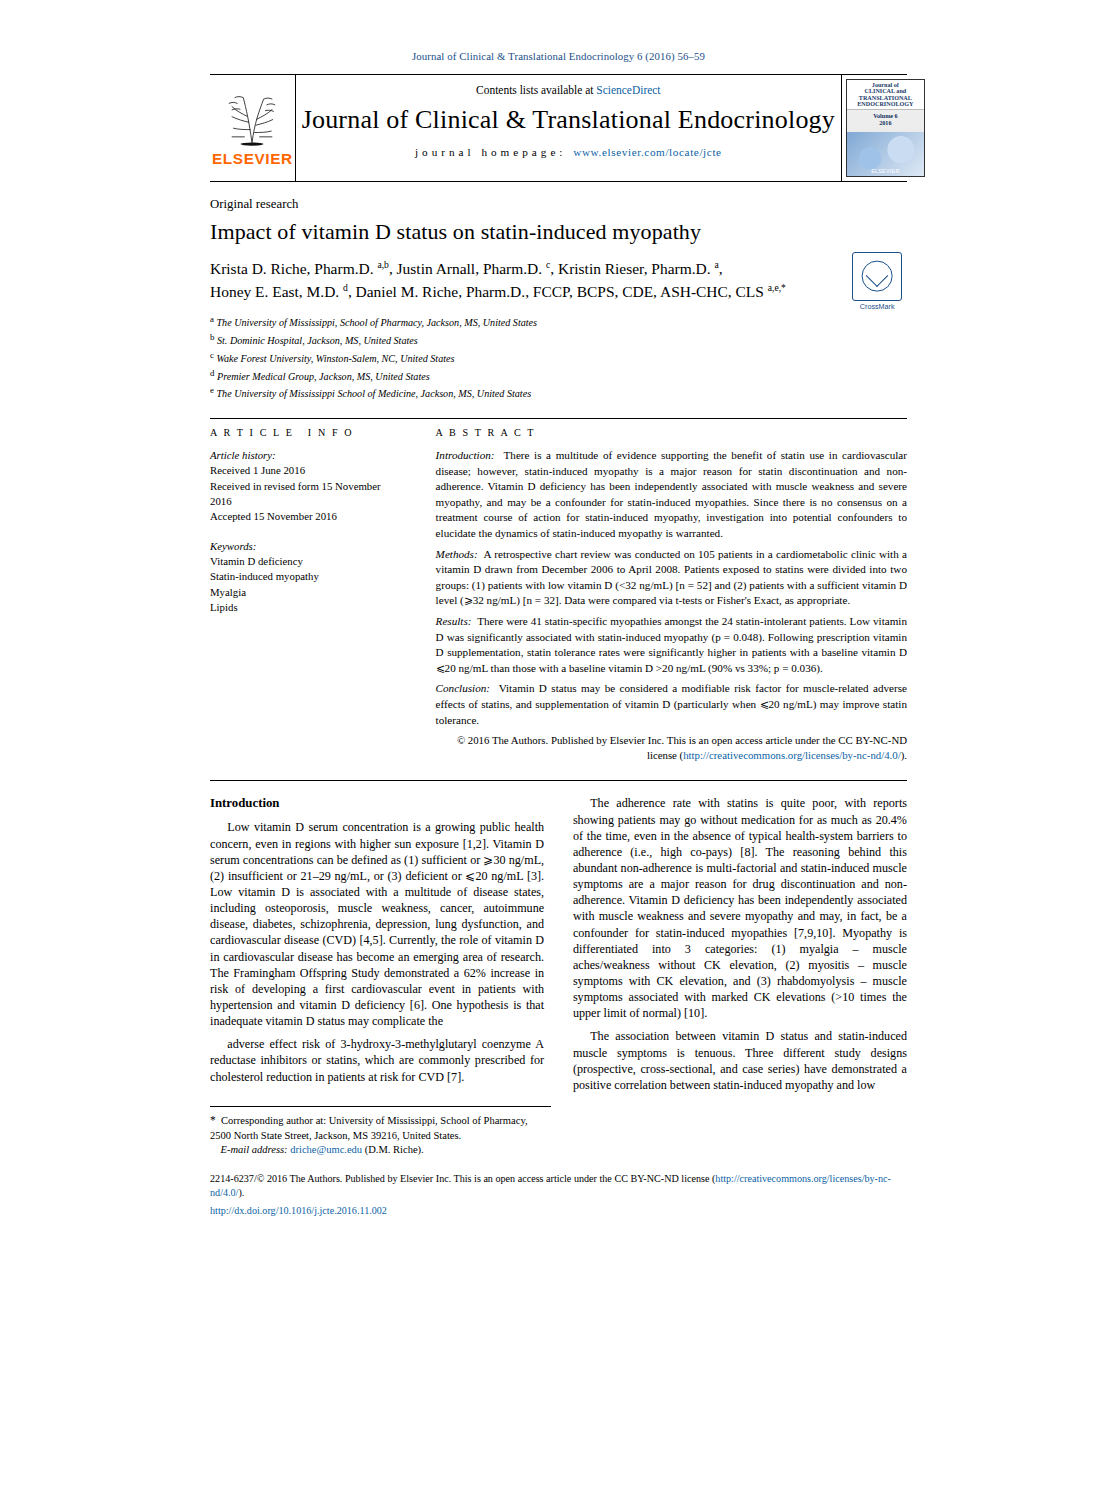Journal of Clinical & Translational Endocrinology 6 (2016) 56–59
ELSEVIER
Contents lists available at ScienceDirect
Journal of Clinical & Translational Endocrinology
j o u r n a l h o m e p a g e : www.elsevier.com/locate/jcte
Journal of
CLINICAL and
TRANSLATIONAL
ENDOCRINOLOGY
Volume 6
2016
ELSEVIER
Original research
CrossMark
Impact of vitamin D status on statin-induced myopathy
Krista D. Riche, Pharm.D. a,b, Justin Arnall, Pharm.D. c, Kristin Rieser, Pharm.D. a,
Honey E. East, M.D. d, Daniel M. Riche, Pharm.D., FCCP, BCPS, CDE, ASH-CHC, CLS a,e,*
a The University of Mississippi, School of Pharmacy, Jackson, MS, United States
b St. Dominic Hospital, Jackson, MS, United States
c Wake Forest University, Winston-Salem, NC, United States
d Premier Medical Group, Jackson, MS, United States
e The University of Mississippi School of Medicine, Jackson, MS, United States
A R T I C L E I N F O
Article history:
Received 1 June 2016
Received in revised form 15 November
2016
Accepted 15 November 2016
Keywords:
Vitamin D deficiency
Statin-induced myopathy
Myalgia
Lipids
A B S T R A C T
Introduction: There is a multitude of evidence supporting the benefit of statin use in cardiovascular disease; however, statin-induced myopathy is a major reason for statin discontinuation and non-adherence. Vitamin D deficiency has been independently associated with muscle weakness and severe myopathy, and may be a confounder for statin-induced myopathies. Since there is no consensus on a treatment course of action for statin-induced myopathy, investigation into potential confounders to elucidate the dynamics of statin-induced myopathy is warranted.
Methods: A retrospective chart review was conducted on 105 patients in a cardiometabolic clinic with a vitamin D drawn from December 2006 to April 2008. Patients exposed to statins were divided into two groups: (1) patients with low vitamin D (<32 ng/mL) [n = 52] and (2) patients with a sufficient vitamin D level (⩾32 ng/mL) [n = 32]. Data were compared via t-tests or Fisher's Exact, as appropriate.
Results: There were 41 statin-specific myopathies amongst the 24 statin-intolerant patients. Low vitamin D was significantly associated with statin-induced myopathy (p = 0.048). Following prescription vitamin D supplementation, statin tolerance rates were significantly higher in patients with a baseline vitamin D ⩽20 ng/mL than those with a baseline vitamin D >20 ng/mL (90% vs 33%; p = 0.036).
Conclusion: Vitamin D status may be considered a modifiable risk factor for muscle-related adverse effects of statins, and supplementation of vitamin D (particularly when ⩽20 ng/mL) may improve statin tolerance.
© 2016 The Authors. Published by Elsevier Inc. This is an open access article under the CC BY-NC-ND license (http://creativecommons.org/licenses/by-nc-nd/4.0/).
Introduction
Low vitamin D serum concentration is a growing public health concern, even in regions with higher sun exposure [1,2]. Vitamin D serum concentrations can be defined as (1) sufficient or ⩾30 ng/mL, (2) insufficient or 21–29 ng/mL, or (3) deficient or ⩽20 ng/mL [3]. Low vitamin D is associated with a multitude of disease states, including osteoporosis, muscle weakness, cancer, autoimmune disease, diabetes, schizophrenia, depression, lung dysfunction, and cardiovascular disease (CVD) [4,5]. Currently, the role of vitamin D in cardiovascular disease has become an emerging area of research. The Framingham Offspring Study demonstrated a 62% increase in risk of developing a first cardiovascular event in patients with hypertension and vitamin D deficiency [6]. One hypothesis is that inadequate vitamin D status may complicate the
adverse effect risk of 3-hydroxy-3-methylglutaryl coenzyme A reductase inhibitors or statins, which are commonly prescribed for cholesterol reduction in patients at risk for CVD [7].
The adherence rate with statins is quite poor, with reports showing patients may go without medication for as much as 20.4% of the time, even in the absence of typical health-system barriers to adherence (i.e., high co-pays) [8]. The reasoning behind this abundant non-adherence is multi-factorial and statin-induced muscle symptoms are a major reason for drug discontinuation and non-adherence. Vitamin D deficiency has been independently associated with muscle weakness and severe myopathy and may, in fact, be a confounder for statin-induced myopathies [7,9,10]. Myopathy is differentiated into 3 categories: (1) myalgia – muscle aches/weakness without CK elevation, (2) myositis – muscle symptoms with CK elevation, and (3) rhabdomyolysis – muscle symptoms associated with marked CK elevations (>10 times the upper limit of normal) [10].
The association between vitamin D status and statin-induced muscle symptoms is tenuous. Three different study designs (prospective, cross-sectional, and case series) have demonstrated a positive correlation between statin-induced myopathy and low
* Corresponding author at: University of Mississippi, School of Pharmacy, 2500 North State Street, Jackson, MS 39216, United States.
E-mail address: driche@umc.edu (D.M. Riche).
2214-6237/© 2016 The Authors. Published by Elsevier Inc. This is an open access article under the CC BY-NC-ND license (http://creativecommons.org/licenses/by-nc-nd/4.0/).
http://dx.doi.org/10.1016/j.jcte.2016.11.002